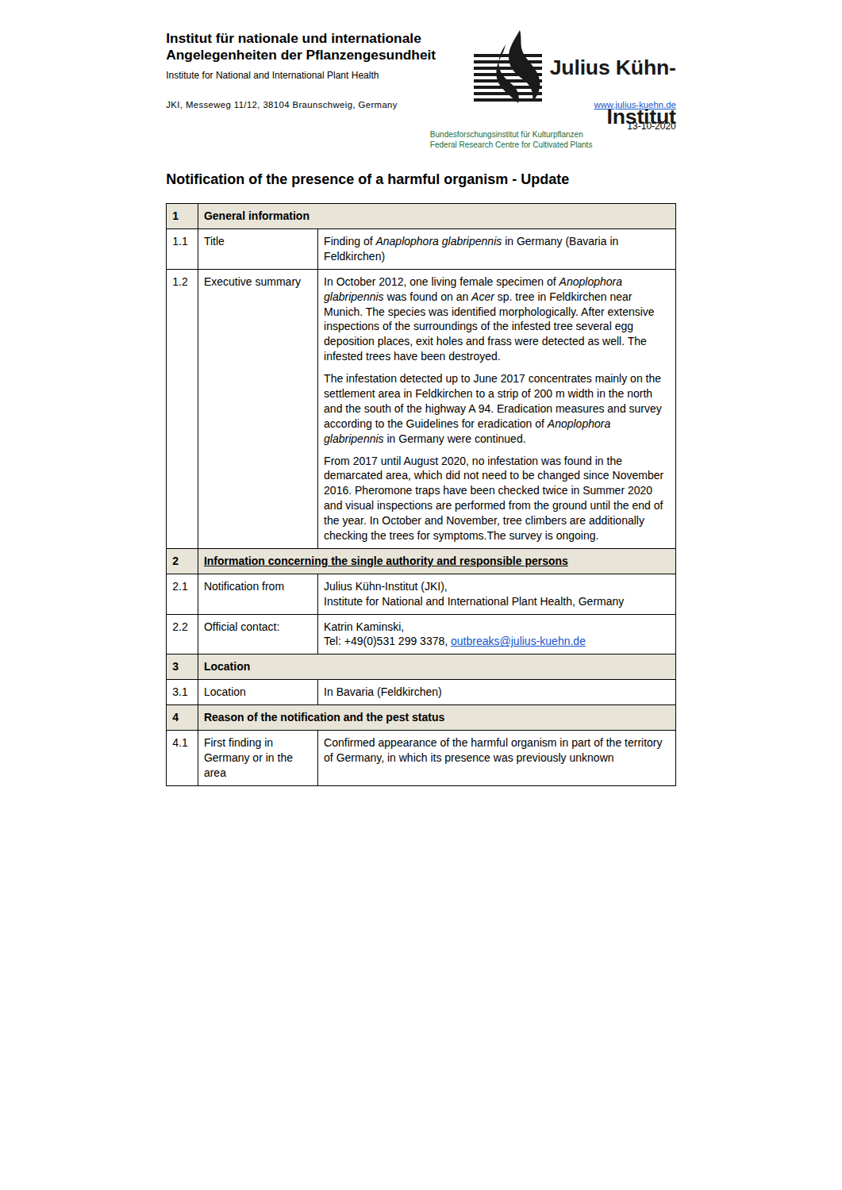Julius Kühn-Institut
Bundesforschungsinstitut für Kulturpflanzen
Federal Research Centre for Cultivated Plants
Institut für nationale und internationale
Angelegenheiten der Pflanzengesundheit
Institute for National and International Plant Health
JKI, Messeweg 11/12, 38104 Braunschweig, Germany www.julius-kuehn.de
13-10-2020
Notification of the presence of a harmful organism - Update
| 1 | General information |
| 1.1 | Title | Finding of Anaplophora glabripennis in Germany (Bavaria in Feldkirchen) |
| 1.2 | Executive summary | In October 2012, one living female specimen of Anoplophora glabripennis was found on an Acer sp. tree in Feldkirchen near Munich. The species was identified morphologically. After extensive inspections of the surroundings of the infested tree several egg deposition places, exit holes and frass were detected as well. The infested trees have been destroyed. The infestation detected up to June 2017 concentrates mainly on the settlement area in Feldkirchen to a strip of 200 m width in the north and the south of the highway A 94. Eradication measures and survey according to the Guidelines for eradication of Anoplophora glabripennis in Germany were continued. From 2017 until August 2020, no infestation was found in the demarcated area, which did not need to be changed since November 2016. Pheromone traps have been checked twice in Summer 2020 and visual inspections are performed from the ground until the end of the year. In October and November, tree climbers are additionally checking the trees for symptoms.The survey is ongoing. |
| 2 | Information concerning the single authority and responsible persons |
| 2.1 | Notification from | Julius Kühn-Institut (JKI), Institute for National and International Plant Health, Germany |
| 2.2 | Official contact: | Katrin Kaminski, Tel: +49(0)531 299 3378, outbreaks@julius-kuehn.de |
| 3 | Location |
| 3.1 | Location | In Bavaria (Feldkirchen) |
| 4 | Reason of the notification and the pest status |
| 4.1 | First finding in Germany or in the area | Confirmed appearance of the harmful organism in part of the territory of Germany, in which its presence was previously unknown |